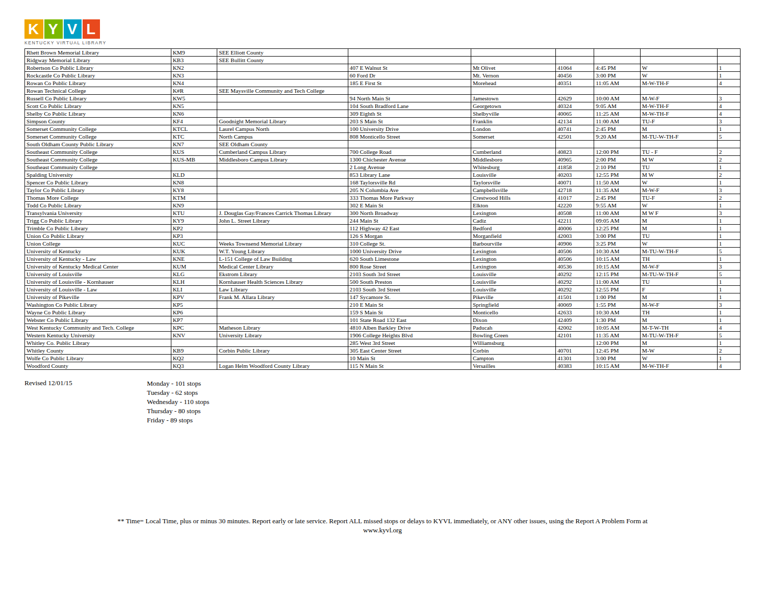KYVL
KENTUCKY VIRTUAL LIBRARY
| Rhett Brown Memorial Library | KM9 | SEE Elliott County | | | | | | |
| Ridgway Memorial Library | KB3 | SEE Bullitt County | | | | | | |
| Robertson Co Public Library | KN2 | | 407 E Walnut St | Mt Olivet | 41064 | 4:45 PM | W | 1 |
| Rockcastle Co Public Library | KN3 | | 60 Ford Dr | Mt. Vernon | 40456 | 3:00 PM | W | 1 |
| Rowan Co Public Library | KN4 | | 185 E First St | Morehead | 40351 | 11:05 AM | M-W-TH-F | 4 |
| Rowan Technical College | K#R | SEE Maysville Community and Tech College | | | | | | |
| Russell Co Public Library | KW5 | | 94 North Main St | Jamestown | 42629 | 10:00 AM | M-W-F | 3 |
| Scott Co Public Library | KN5 | | 104 South Bradford Lane | Georgetown | 40324 | 9:05 AM | M-W-TH-F | 4 |
| Shelby Co Public Library | KN6 | | 309 Eighth St | Shelbyville | 40065 | 11:25 AM | M-W-TH-F | 4 |
| Simpson County | KF4 | Goodnight Memorial Library | 203 S Main St | Franklin | 42134 | 11:00 AM | TU-F | 3 |
| Somerset Community College | KTCL | Laurel Campus North | 100 University Drive | London | 40741 | 2:45 PM | M | 1 |
| Somerset Community College | KTC | North Campus | 808 Monticello Street | Somerset | 42501 | 9:20 AM | M-TU-W-TH-F | 5 |
| South Oldham County Public Library | KN7 | SEE Oldham County | | | | | | |
| Southeast Community College | KUS | Cumberland Campus Library | 700 College Road | Cumberland | 40823 | 12:00 PM | TU - F | 2 |
| Southeast Community College | KUS-MB | Middlesboro Campus Library | 1300 Chichester Avenue | Middlesboro | 40965 | 2:00 PM | M W | 2 |
| Southeast Community College | | | 2 Long Avenue | Whitesburg | 41858 | 2:10 PM | TU | 1 |
| Spalding University | KLD | | 853 Library Lane | Louisville | 40203 | 12:55 PM | M W | 2 |
| Spencer Co Public Library | KN8 | | 168 Taylorsville Rd | Taylorsville | 40071 | 11:50 AM | W | 1 |
| Taylor Co Public Library | KY8 | | 205 N Columbia Ave | Campbellsville | 42718 | 11:35 AM | M-W-F | 3 |
| Thomas More College | KTM | | 333 Thomas More Parkway | Crestwood Hills | 41017 | 2:45 PM | TU-F | 2 |
| Todd Co Public Library | KN9 | | 302 E Main St | Elkton | 42220 | 9:55 AM | W | 1 |
| Transylvania University | KTU | J. Douglas Gay/Frances Carrick Thomas Library | 300 North Broadway | Lexington | 40508 | 11:00 AM | M W F | 3 |
| Trigg Co Public Library | KY9 | John L. Street Library | 244 Main St | Cadiz | 42211 | 09:05 AM | M | 1 |
| Trimble Co Public Library | KP2 | | 112 Highway 42 East | Bedford | 40006 | 12:25 PM | M | 1 |
| Union Co Public Library | KP3 | | 126 S Morgan | Morganfield | 42003 | 3:00 PM | TU | 1 |
| Union College | KUC | Weeks Townsend Memorial Library | 310 College St. | Barbourville | 40906 | 3:25 PM | W | 1 |
| University of Kentucky | KUK | W.T. Young Library | 1000 University Drive | Lexington | 40506 | 10:30 AM | M-TU-W-TH-F | 5 |
| University of Kentucky - Law | KNE | L-151 College of Law Building | 620 South Limestone | Lexington | 40506 | 10:15 AM | TH | 1 |
| University of Kentucky Medical Center | KUM | Medical Center Library | 800 Rose Street | Lexington | 40536 | 10:15 AM | M-W-F | 3 |
| University of Louisville | KLG | Ekstrom Library | 2103 South 3rd Street | Louisville | 40292 | 12:15 PM | M-TU-W-TH-F | 5 |
| University of Louisville - Kornhauser | KLH | Kornhauser Health Sciences Library | 500 South Preston | Louisville | 40292 | 11:00 AM | TU | 1 |
| University of Louisville - Law | KLI | Law Library | 2103 South 3rd Street | Louisville | 40292 | 12:55 PM | F | 1 |
| University of Pikeville | KPV | Frank M. Allara Library | 147 Sycamore St. | Pikeville | 41501 | 1:00 PM | M | 1 |
| Washington Co Public Library | KP5 | | 210 E Main St | Springfield | 40069 | 1:55 PM | M-W-F | 3 |
| Wayne Co Public Library | KP6 | | 159 S Main St | Monticello | 42633 | 10:30 AM | TH | 1 |
| Webster Co Public Library | KP7 | | 101 State Road 132 East | Dixon | 42409 | 1:30 PM | M | 1 |
| West Kentucky Community and Tech. College | KPC | Matheson Library | 4810 Alben Barkley Drive | Paducah | 42002 | 10:05 AM | M-T-W-TH | 4 |
| Western Kentucky University | KNV | University Library | 1906 College Heights Blvd | Bowling Green | 42101 | 11:35 AM | M-TU-W-TH-F | 5 |
| Whitley Co. Public Library | | | 285 West 3rd Street | Williamsburg | | 12:00 PM | M | 1 |
| Whitley County | KB9 | Corbin Public Library | 305 East Center Street | Corbin | 40701 | 12:45 PM | M-W | 2 |
| Wolfe Co Public Library | KQ2 | | 10 Main St | Campton | 41301 | 3:00 PM | W | 1 |
| Woodford County | KQ3 | Logan Helm Woodford County Library | 115 N Main St | Versailles | 40383 | 10:15 AM | M-W-TH-F | 4 |
Revised 12/01/15
Monday - 101 stops
Tuesday - 62 stops
Wednesday - 110 stops
Thursday - 80 stops
Friday - 89 stops
** Time= Local Time, plus or minus 30 minutes. Report early or late service. Report ALL missed stops or delays to KYVL immediately, or ANY other issues, using the Report A Problem Form at
www.kyvl.org